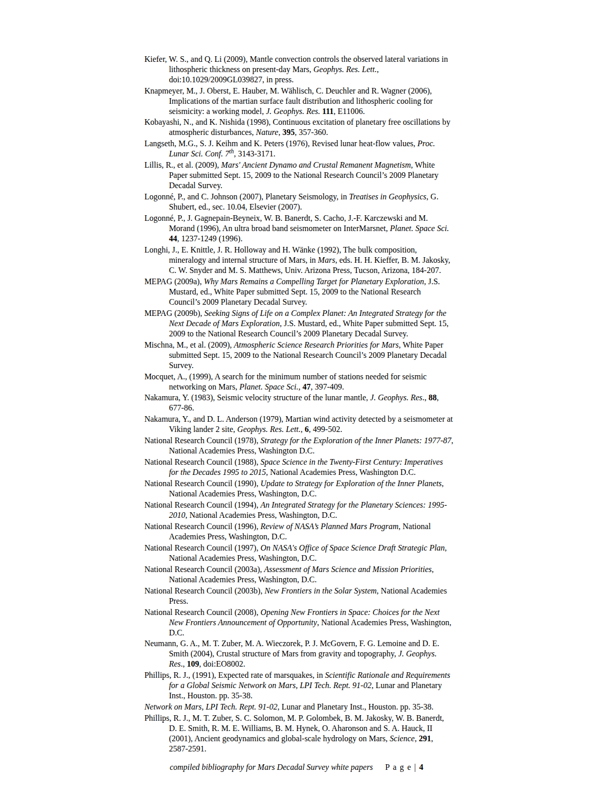Kiefer, W. S., and Q. Li (2009), Mantle convection controls the observed lateral variations in lithospheric thickness on present-day Mars, Geophys. Res. Lett., doi:10.1029/2009GL039827, in press.
Knapmeyer, M., J. Oberst, E. Hauber, M. Wählisch, C. Deuchler and R. Wagner (2006), Implications of the martian surface fault distribution and lithospheric cooling for seismicity: a working model, J. Geophys. Res. 111, E11006.
Kobayashi, N., and K. Nishida (1998), Continuous excitation of planetary free oscillations by atmospheric disturbances, Nature, 395, 357-360.
Langseth, M.G., S. J. Keihm and K. Peters (1976), Revised lunar heat-flow values, Proc. Lunar Sci. Conf. 7th, 3143-3171.
Lillis, R., et al. (2009), Mars' Ancient Dynamo and Crustal Remanent Magnetism, White Paper submitted Sept. 15, 2009 to the National Research Council’s 2009 Planetary Decadal Survey.
Logonné, P., and C. Johnson (2007), Planetary Seismology, in Treatises in Geophysics, G. Shubert, ed., sec. 10.04, Elsevier (2007).
Logonné, P., J. Gagnepain-Beyneix, W. B. Banerdt, S. Cacho, J.-F. Karczewski and M. Morand (1996), An ultra broad band seismometer on InterMarsnet, Planet. Space Sci. 44, 1237-1249 (1996).
Longhi, J., E. Knittle, J. R. Holloway and H. Wänke (1992), The bulk composition, mineralogy and internal structure of Mars, in Mars, eds. H. H. Kieffer, B. M. Jakosky, C. W. Snyder and M. S. Matthews, Univ. Arizona Press, Tucson, Arizona, 184-207.
MEPAG (2009a), Why Mars Remains a Compelling Target for Planetary Exploration, J.S. Mustard, ed., White Paper submitted Sept. 15, 2009 to the National Research Council’s 2009 Planetary Decadal Survey.
MEPAG (2009b), Seeking Signs of Life on a Complex Planet: An Integrated Strategy for the Next Decade of Mars Exploration, J.S. Mustard, ed., White Paper submitted Sept. 15, 2009 to the National Research Council’s 2009 Planetary Decadal Survey.
Mischna, M., et al. (2009), Atmospheric Science Research Priorities for Mars, White Paper submitted Sept. 15, 2009 to the National Research Council’s 2009 Planetary Decadal Survey.
Mocquet, A., (1999), A search for the minimum number of stations needed for seismic networking on Mars, Planet. Space Sci., 47, 397-409.
Nakamura, Y. (1983), Seismic velocity structure of the lunar mantle, J. Geophys. Res., 88, 677-86.
Nakamura, Y., and D. L. Anderson (1979), Martian wind activity detected by a seismometer at Viking lander 2 site, Geophys. Res. Lett., 6, 499-502.
National Research Council (1978), Strategy for the Exploration of the Inner Planets: 1977-87, National Academies Press, Washington D.C.
National Research Council (1988), Space Science in the Twenty-First Century: Imperatives for the Decades 1995 to 2015, National Academies Press, Washington D.C.
National Research Council (1990), Update to Strategy for Exploration of the Inner Planets, National Academies Press, Washington, D.C.
National Research Council (1994), An Integrated Strategy for the Planetary Sciences: 1995-2010, National Academies Press, Washington, D.C.
National Research Council (1996), Review of NASA’s Planned Mars Program, National Academies Press, Washington, D.C.
National Research Council (1997), On NASA's Office of Space Science Draft Strategic Plan, National Academies Press, Washington, D.C.
National Research Council (2003a), Assessment of Mars Science and Mission Priorities, National Academies Press, Washington, D.C.
National Research Council (2003b), New Frontiers in the Solar System, National Academies Press.
National Research Council (2008), Opening New Frontiers in Space: Choices for the Next New Frontiers Announcement of Opportunity, National Academies Press, Washington, D.C.
Neumann, G. A., M. T. Zuber, M. A. Wieczorek, P. J. McGovern, F. G. Lemoine and D. E. Smith (2004), Crustal structure of Mars from gravity and topography, J. Geophys. Res., 109, doi:EO8002.
Phillips, R. J., (1991), Expected rate of marsquakes, in Scientific Rationale and Requirements for a Global Seismic Network on Mars, LPI Tech. Rept. 91-02, Lunar and Planetary Inst., Houston. pp. 35-38.
Network on Mars, LPI Tech. Rept. 91-02, Lunar and Planetary Inst., Houston. pp. 35-38.
Phillips, R. J., M. T. Zuber, S. C. Solomon, M. P. Golombek, B. M. Jakosky, W. B. Banerdt, D. E. Smith, R. M. E. Williams, B. M. Hynek, O. Aharonson and S. A. Hauck, II (2001), Ancient geodynamics and global-scale hydrology on Mars, Science, 291, 2587-2591.
compiled bibliography for Mars Decadal Survey white papers P a g e | 4